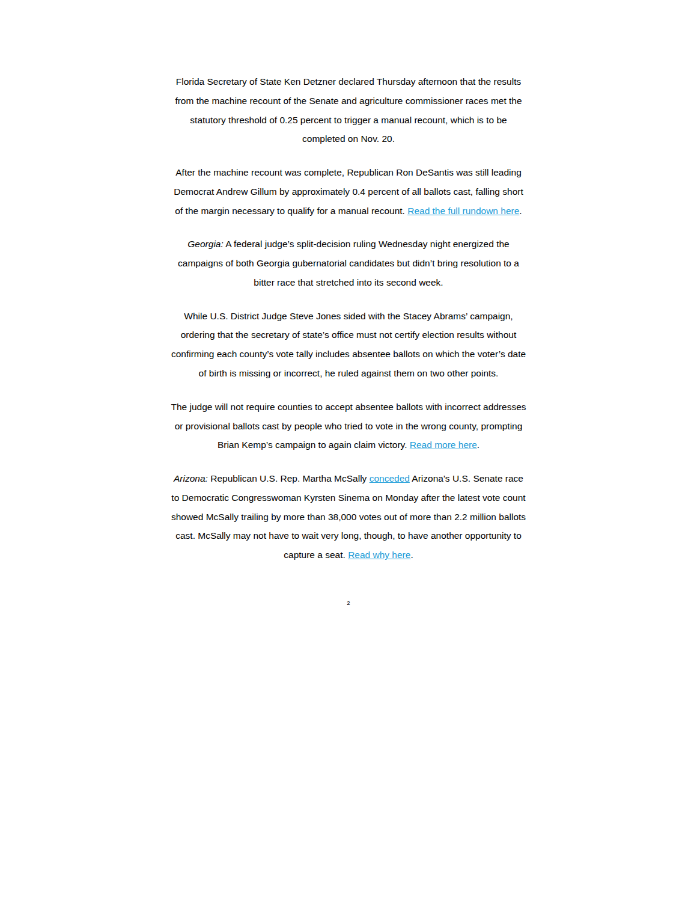Florida Secretary of State Ken Detzner declared Thursday afternoon that the results from the machine recount of the Senate and agriculture commissioner races met the statutory threshold of 0.25 percent to trigger a manual recount, which is to be completed on Nov. 20.
After the machine recount was complete, Republican Ron DeSantis was still leading Democrat Andrew Gillum by approximately 0.4 percent of all ballots cast, falling short of the margin necessary to qualify for a manual recount. Read the full rundown here.
Georgia: A federal judge’s split-decision ruling Wednesday night energized the campaigns of both Georgia gubernatorial candidates but didn’t bring resolution to a bitter race that stretched into its second week.
While U.S. District Judge Steve Jones sided with the Stacey Abrams’ campaign, ordering that the secretary of state’s office must not certify election results without confirming each county’s vote tally includes absentee ballots on which the voter’s date of birth is missing or incorrect, he ruled against them on two other points.
The judge will not require counties to accept absentee ballots with incorrect addresses or provisional ballots cast by people who tried to vote in the wrong county, prompting Brian Kemp’s campaign to again claim victory. Read more here.
Arizona: Republican U.S. Rep. Martha McSally conceded Arizona's U.S. Senate race to Democratic Congresswoman Kyrsten Sinema on Monday after the latest vote count showed McSally trailing by more than 38,000 votes out of more than 2.2 million ballots cast. McSally may not have to wait very long, though, to have another opportunity to capture a seat. Read why here.
2